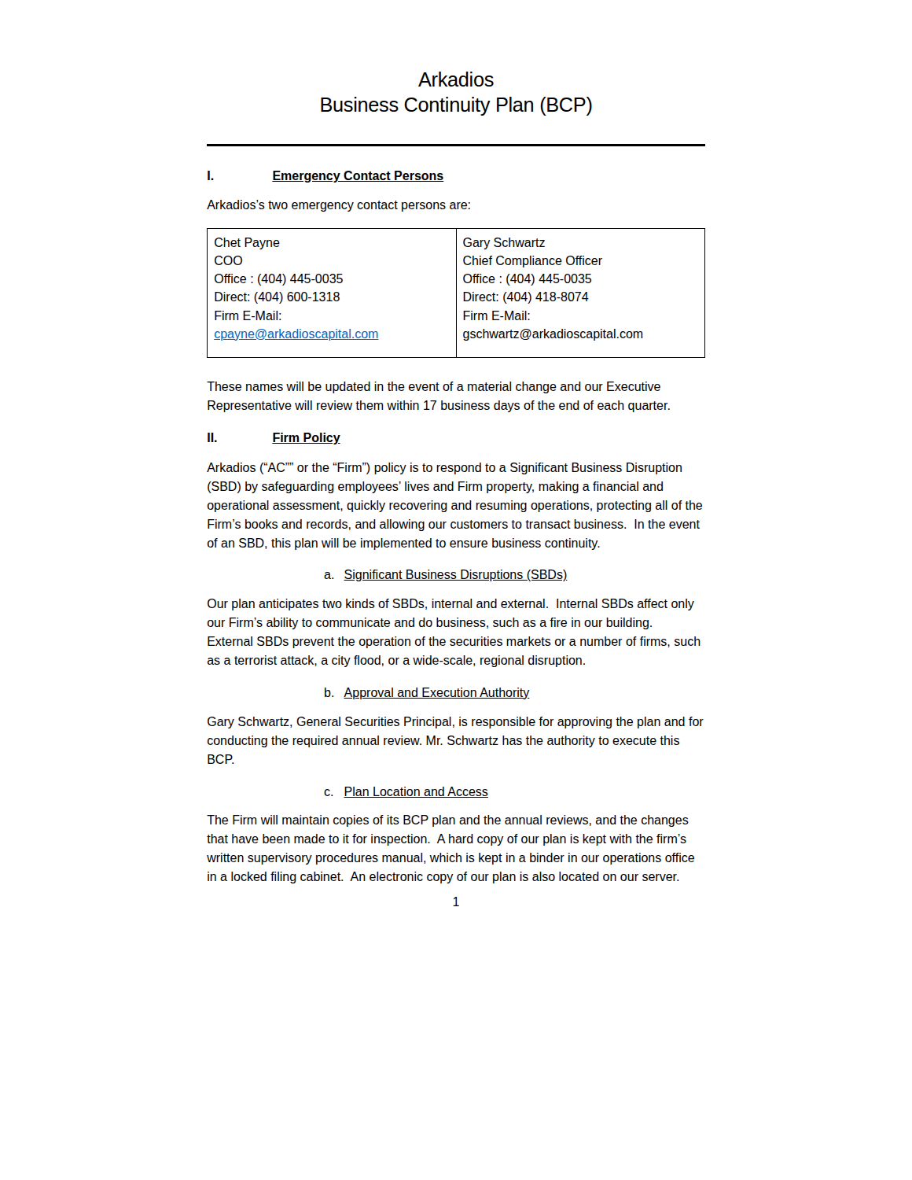Arkadios
Business Continuity Plan (BCP)
I. Emergency Contact Persons
Arkadios’s two emergency contact persons are:
| Chet Payne COO Office : (404) 445-0035 Direct: (404) 600-1318 Firm E-Mail: cpayne@arkadioscapital.com | Gary Schwartz Chief Compliance Officer Office : (404) 445-0035 Direct: (404) 418-8074 Firm E-Mail: gschwartz@arkadioscapital.com |
These names will be updated in the event of a material change and our Executive Representative will review them within 17 business days of the end of each quarter.
II. Firm Policy
Arkadios (“AC”” or the “Firm”) policy is to respond to a Significant Business Disruption (SBD) by safeguarding employees’ lives and Firm property, making a financial and operational assessment, quickly recovering and resuming operations, protecting all of the Firm’s books and records, and allowing our customers to transact business. In the event of an SBD, this plan will be implemented to ensure business continuity.
a. Significant Business Disruptions (SBDs)
Our plan anticipates two kinds of SBDs, internal and external. Internal SBDs affect only our Firm’s ability to communicate and do business, such as a fire in our building. External SBDs prevent the operation of the securities markets or a number of firms, such as a terrorist attack, a city flood, or a wide-scale, regional disruption.
b. Approval and Execution Authority
Gary Schwartz, General Securities Principal, is responsible for approving the plan and for conducting the required annual review. Mr. Schwartz has the authority to execute this BCP.
c. Plan Location and Access
The Firm will maintain copies of its BCP plan and the annual reviews, and the changes that have been made to it for inspection. A hard copy of our plan is kept with the firm’s written supervisory procedures manual, which is kept in a binder in our operations office in a locked filing cabinet. An electronic copy of our plan is also located on our server.
1